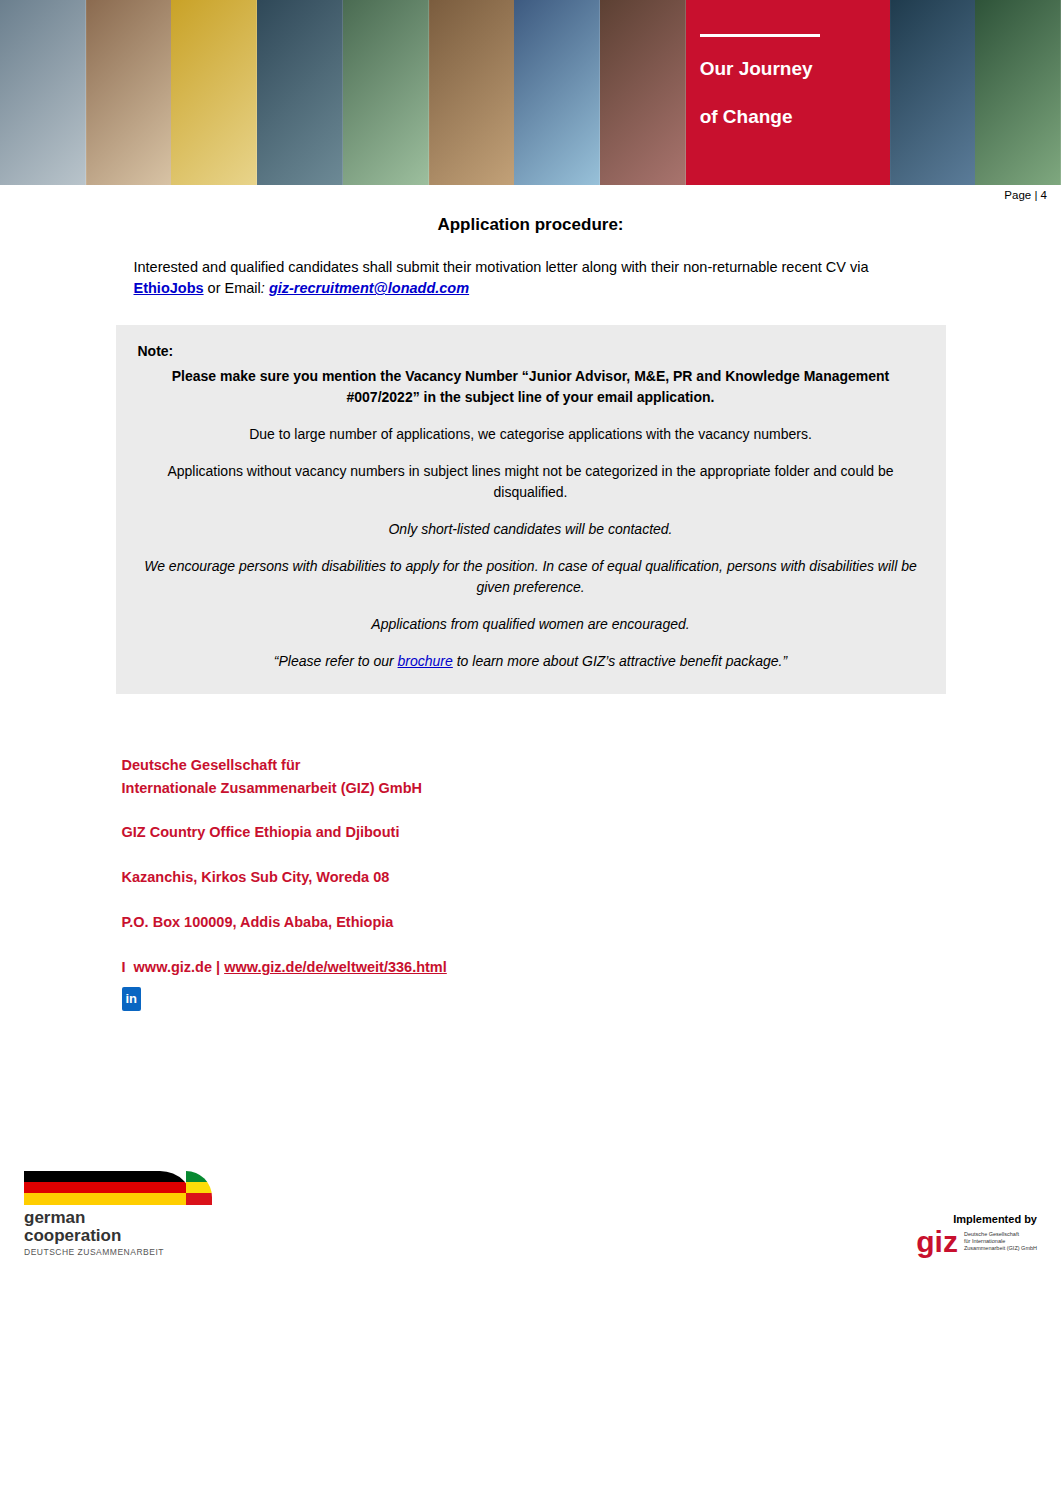Our Journeyof Change
Page | 4
Application procedure:
Interested and qualified candidates shall submit their motivation letter along with their non-returnable recent CV via EthioJobs or Email: giz-recruitment@lonadd.com
Note:
Please make sure you mention the Vacancy Number “Junior Advisor, M&E, PR and Knowledge Management #007/2022” in the subject line of your email application.
Due to large number of applications, we categorise applications with the vacancy numbers.
Applications without vacancy numbers in subject lines might not be categorized in the appropriate folder and could be disqualified.
Only short-listed candidates will be contacted.
We encourage persons with disabilities to apply for the position. In case of equal qualification, persons with disabilities will be given preference.
Applications from qualified women are encouraged.
“Please refer to our brochure to learn more about GIZ’s attractive benefit package.”
Deutsche Gesellschaft für
Internationale Zusammenarbeit (GIZ) GmbH
GIZ Country Office Ethiopia and Djibouti
Kazanchis, Kirkos Sub City, Woreda 08
P.O. Box 100009, Addis Ababa, Ethiopia
I www.giz.de | www.giz.de/de/weltweit/336.html
in
german
cooperation
DEUTSCHE ZUSAMMENARBEIT
Implemented by
giz Deutsche Gesellschaft
für Internationale
Zusammenarbeit (GIZ) GmbH